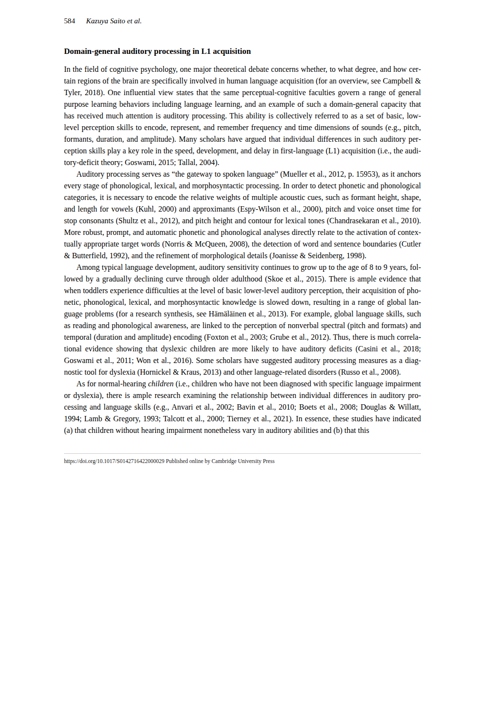584 Kazuya Saito et al.
Domain-general auditory processing in L1 acquisition
In the field of cognitive psychology, one major theoretical debate concerns whether, to what degree, and how certain regions of the brain are specifically involved in human language acquisition (for an overview, see Campbell & Tyler, 2018). One influential view states that the same perceptual-cognitive faculties govern a range of general purpose learning behaviors including language learning, and an example of such a domain-general capacity that has received much attention is auditory processing. This ability is collectively referred to as a set of basic, low-level perception skills to encode, represent, and remember frequency and time dimensions of sounds (e.g., pitch, formants, duration, and amplitude). Many scholars have argued that individual differences in such auditory perception skills play a key role in the speed, development, and delay in first-language (L1) acquisition (i.e., the auditory-deficit theory; Goswami, 2015; Tallal, 2004).
Auditory processing serves as “the gateway to spoken language” (Mueller et al., 2012, p. 15953), as it anchors every stage of phonological, lexical, and morphosyntactic processing. In order to detect phonetic and phonological categories, it is necessary to encode the relative weights of multiple acoustic cues, such as formant height, shape, and length for vowels (Kuhl, 2000) and approximants (Espy-Wilson et al., 2000), pitch and voice onset time for stop consonants (Shultz et al., 2012), and pitch height and contour for lexical tones (Chandrasekaran et al., 2010). More robust, prompt, and automatic phonetic and phonological analyses directly relate to the activation of contextually appropriate target words (Norris & McQueen, 2008), the detection of word and sentence boundaries (Cutler & Butterfield, 1992), and the refinement of morphological details (Joanisse & Seidenberg, 1998).
Among typical language development, auditory sensitivity continues to grow up to the age of 8 to 9 years, followed by a gradually declining curve through older adulthood (Skoe et al., 2015). There is ample evidence that when toddlers experience difficulties at the level of basic lower-level auditory perception, their acquisition of phonetic, phonological, lexical, and morphosyntactic knowledge is slowed down, resulting in a range of global language problems (for a research synthesis, see Hämäläinen et al., 2013). For example, global language skills, such as reading and phonological awareness, are linked to the perception of nonverbal spectral (pitch and formats) and temporal (duration and amplitude) encoding (Foxton et al., 2003; Grube et al., 2012). Thus, there is much correlational evidence showing that dyslexic children are more likely to have auditory deficits (Casini et al., 2018; Goswami et al., 2011; Won et al., 2016). Some scholars have suggested auditory processing measures as a diagnostic tool for dyslexia (Hornickel & Kraus, 2013) and other language-related disorders (Russo et al., 2008).
As for normal-hearing children (i.e., children who have not been diagnosed with specific language impairment or dyslexia), there is ample research examining the relationship between individual differences in auditory processing and language skills (e.g., Anvari et al., 2002; Bavin et al., 2010; Boets et al., 2008; Douglas & Willatt, 1994; Lamb & Gregory, 1993; Talcott et al., 2000; Tierney et al., 2021). In essence, these studies have indicated (a) that children without hearing impairment nonetheless vary in auditory abilities and (b) that this
https://doi.org/10.1017/S0142716422000029 Published online by Cambridge University Press